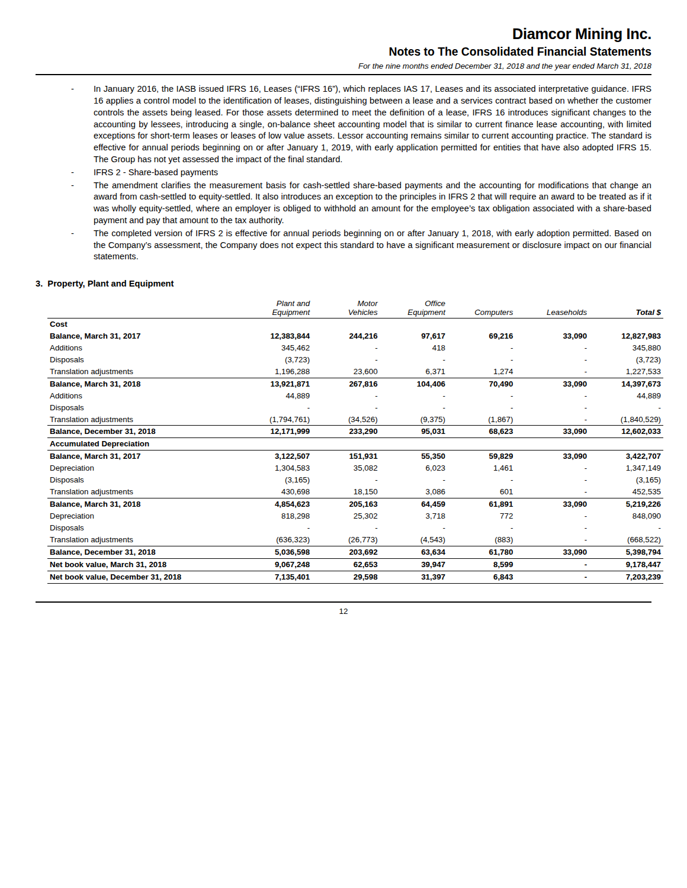Diamcor Mining Inc.
Notes to The Consolidated Financial Statements
For the nine months ended December 31, 2018 and the year ended March 31, 2018
In January 2016, the IASB issued IFRS 16, Leases (“IFRS 16”), which replaces IAS 17, Leases and its associated interpretative guidance. IFRS 16 applies a control model to the identification of leases, distinguishing between a lease and a services contract based on whether the customer controls the assets being leased. For those assets determined to meet the definition of a lease, IFRS 16 introduces significant changes to the accounting by lessees, introducing a single, on-balance sheet accounting model that is similar to current finance lease accounting, with limited exceptions for short-term leases or leases of low value assets. Lessor accounting remains similar to current accounting practice. The standard is effective for annual periods beginning on or after January 1, 2019, with early application permitted for entities that have also adopted IFRS 15. The Group has not yet assessed the impact of the final standard.
IFRS 2 - Share-based payments
The amendment clarifies the measurement basis for cash-settled share-based payments and the accounting for modifications that change an award from cash-settled to equity-settled. It also introduces an exception to the principles in IFRS 2 that will require an award to be treated as if it was wholly equity-settled, where an employer is obliged to withhold an amount for the employee’s tax obligation associated with a share-based payment and pay that amount to the tax authority.
The completed version of IFRS 2 is effective for annual periods beginning on or after January 1, 2018, with early adoption permitted. Based on the Company’s assessment, the Company does not expect this standard to have a significant measurement or disclosure impact on our financial statements.
3. Property, Plant and Equipment
| | Plant and Equipment | Motor Vehicles | Office Equipment | Computers | Leaseholds | Total $ |
| --- | --- | --- | --- | --- | --- | --- |
| Cost | | | | | | |
| Balance, March 31, 2017 | 12,383,844 | 244,216 | 97,617 | 69,216 | 33,090 | 12,827,983 |
| Additions | 345,462 | - | 418 | - | - | 345,880 |
| Disposals | (3,723) | - | - | - | - | (3,723) |
| Translation adjustments | 1,196,288 | 23,600 | 6,371 | 1,274 | - | 1,227,533 |
| Balance, March 31, 2018 | 13,921,871 | 267,816 | 104,406 | 70,490 | 33,090 | 14,397,673 |
| Additions | 44,889 | - | - | - | - | 44,889 |
| Disposals | - | - | - | - | - | - |
| Translation adjustments | (1,794,761) | (34,526) | (9,375) | (1,867) | - | (1,840,529) |
| Balance, December 31, 2018 | 12,171,999 | 233,290 | 95,031 | 68,623 | 33,090 | 12,602,033 |
| Accumulated Depreciation | | | | | | |
| Balance, March 31, 2017 | 3,122,507 | 151,931 | 55,350 | 59,829 | 33,090 | 3,422,707 |
| Depreciation | 1,304,583 | 35,082 | 6,023 | 1,461 | - | 1,347,149 |
| Disposals | (3,165) | - | - | - | - | (3,165) |
| Translation adjustments | 430,698 | 18,150 | 3,086 | 601 | - | 452,535 |
| Balance, March 31, 2018 | 4,854,623 | 205,163 | 64,459 | 61,891 | 33,090 | 5,219,226 |
| Depreciation | 818,298 | 25,302 | 3,718 | 772 | - | 848,090 |
| Disposals | - | - | - | - | - | - |
| Translation adjustments | (636,323) | (26,773) | (4,543) | (883) | - | (668,522) |
| Balance, December 31, 2018 | 5,036,598 | 203,692 | 63,634 | 61,780 | 33,090 | 5,398,794 |
| Net book value, March 31, 2018 | 9,067,248 | 62,653 | 39,947 | 8,599 | - | 9,178,447 |
| Net book value, December 31, 2018 | 7,135,401 | 29,598 | 31,397 | 6,843 | - | 7,203,239 |
12